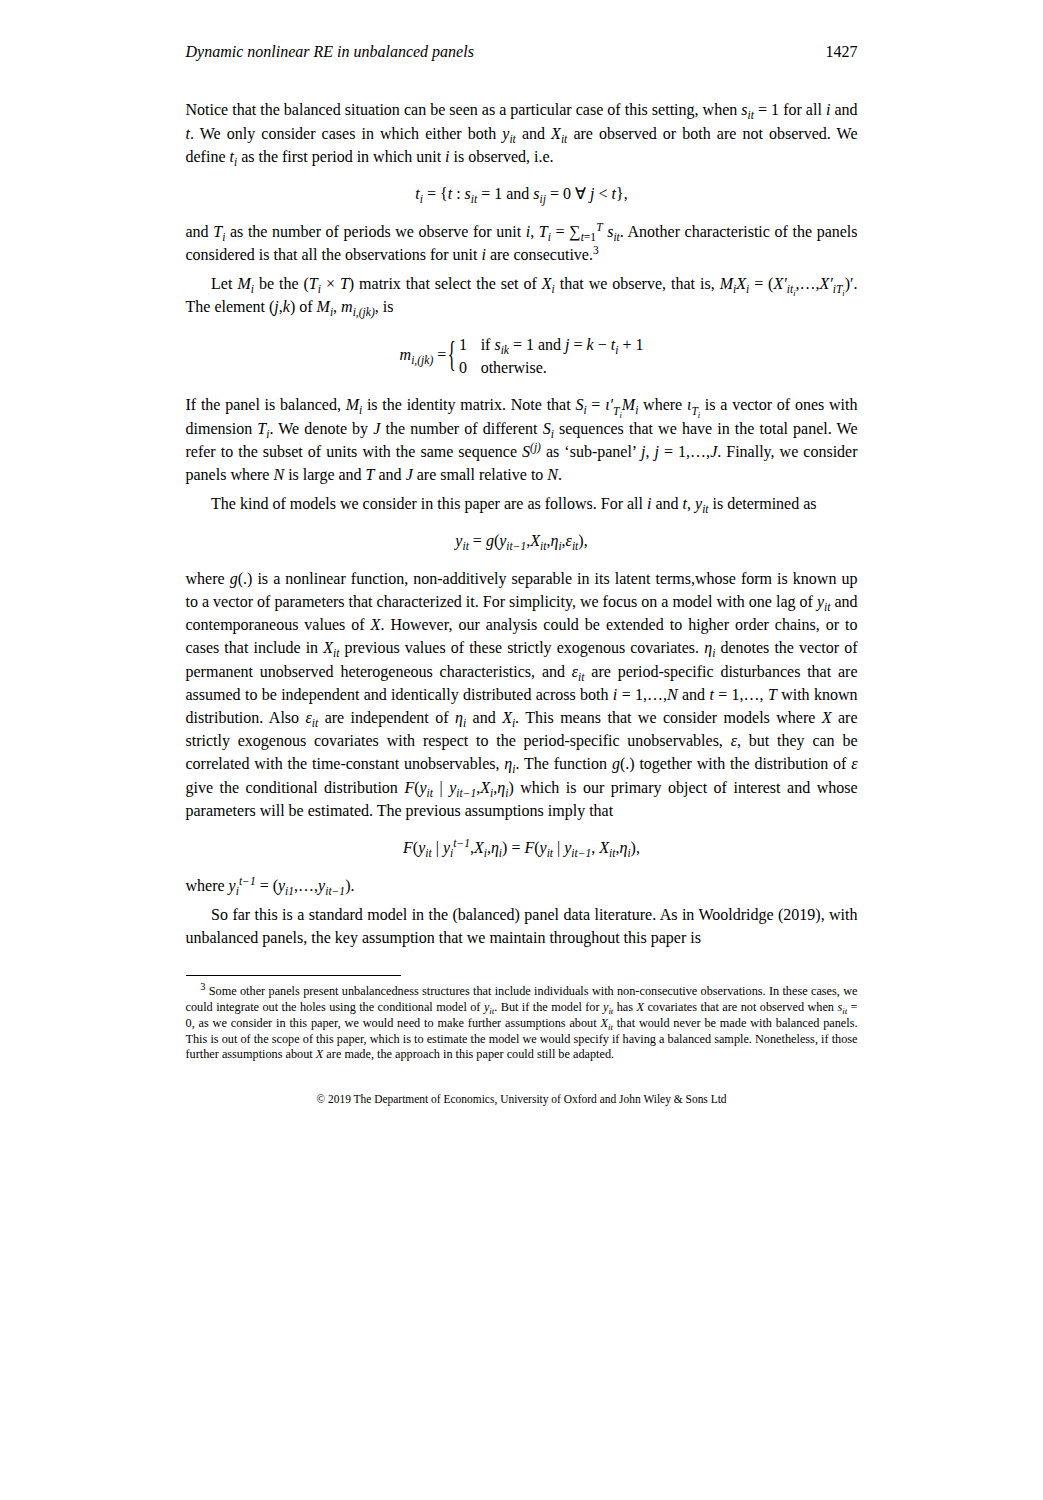Dynamic nonlinear RE in unbalanced panels 1427
Notice that the balanced situation can be seen as a particular case of this setting, when sit = 1 for all i and t. We only consider cases in which either both yit and Xit are observed or both are not observed. We define ti as the first period in which unit i is observed, i.e.
ti = {t : sit = 1 and sij = 0 ∀ j < t},
and Ti as the number of periods we observe for unit i, Ti = ∑t=1T sit. Another characteristic of the panels considered is that all the observations for unit i are consecutive.3
Let Mi be the (Ti × T) matrix that select the set of Xi that we observe, that is, MiXi = (X′iti,…,X′iTi)′. The element (j,k) of Mi, mi,(jk), is
mi,(jk) = 1 if sik = 1 and j = k − ti + 10 otherwise.
If the panel is balanced, Mi is the identity matrix. Note that Si = ι′TiMi where ιTi is a vector of ones with dimension Ti. We denote by J the number of different Si sequences that we have in the total panel. We refer to the subset of units with the same sequence S(j) as ‘sub-panel’ j, j = 1,…,J. Finally, we consider panels where N is large and T and J are small relative to N.
The kind of models we consider in this paper are as follows. For all i and t, yit is determined as
yit = g(yit−1,Xit,ηi,εit),
where g(.) is a nonlinear function, non-additively separable in its latent terms,whose form is known up to a vector of parameters that characterized it. For simplicity, we focus on a model with one lag of yit and contemporaneous values of X. However, our analysis could be extended to higher order chains, or to cases that include in Xit previous values of these strictly exogenous covariates. ηi denotes the vector of permanent unobserved heterogeneous characteristics, and εit are period-specific disturbances that are assumed to be independent and identically distributed across both i = 1,…,N and t = 1,…, T with known distribution. Also εit are independent of ηi and Xi. This means that we consider models where X are strictly exogenous covariates with respect to the period-specific unobservables, ε, but they can be correlated with the time-constant unobservables, ηi. The function g(.) together with the distribution of ε give the conditional distribution F(yit | yit−1,Xi,ηi) which is our primary object of interest and whose parameters will be estimated. The previous assumptions imply that
F(yit | yit−1,Xi,ηi) = F(yit | yit−1, Xit,ηi),
where yit−1 = (yi1,…,yit−1).
So far this is a standard model in the (balanced) panel data literature. As in Wooldridge (2019), with unbalanced panels, the key assumption that we maintain throughout this paper is
3 Some other panels present unbalancedness structures that include individuals with non-consecutive observations. In these cases, we could integrate out the holes using the conditional model of yit. But if the model for yit has X covariates that are not observed when sit = 0, as we consider in this paper, we would need to make further assumptions about Xit that would never be made with balanced panels. This is out of the scope of this paper, which is to estimate the model we would specify if having a balanced sample. Nonetheless, if those further assumptions about X are made, the approach in this paper could still be adapted.
© 2019 The Department of Economics, University of Oxford and John Wiley & Sons Ltd